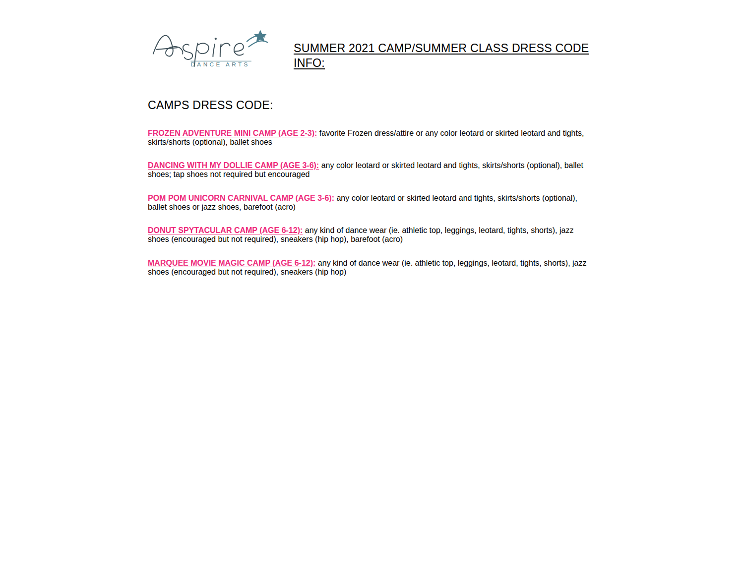DANCE ARTS
SUMMER 2021 CAMP/SUMMER CLASS DRESS CODE INFO:
CAMPS DRESS CODE:
FROZEN ADVENTURE MINI CAMP (AGE 2-3):
favorite Frozen dress/attire or any color leotard or skirted leotard and tights, skirts/shorts (optional), ballet shoes
DANCING WITH MY DOLLIE CAMP (AGE 3-6):
any color leotard or skirted leotard and tights, skirts/shorts (optional), ballet shoes; tap shoes not required but encouraged
POM POM UNICORN CARNIVAL CAMP (AGE 3-6):
any color leotard or skirted leotard and tights, skirts/shorts (optional), ballet shoes or jazz shoes, barefoot (acro)
DONUT SPYTACULAR CAMP (AGE 6-12):
any kind of dance wear (ie. athletic top, leggings, leotard, tights, shorts), jazz shoes (encouraged but not required), sneakers (hip hop), barefoot (acro)
MARQUEE MOVIE MAGIC CAMP (AGE 6-12):
any kind of dance wear (ie. athletic top, leggings, leotard, tights, shorts), jazz shoes (encouraged but not required), sneakers (hip hop)